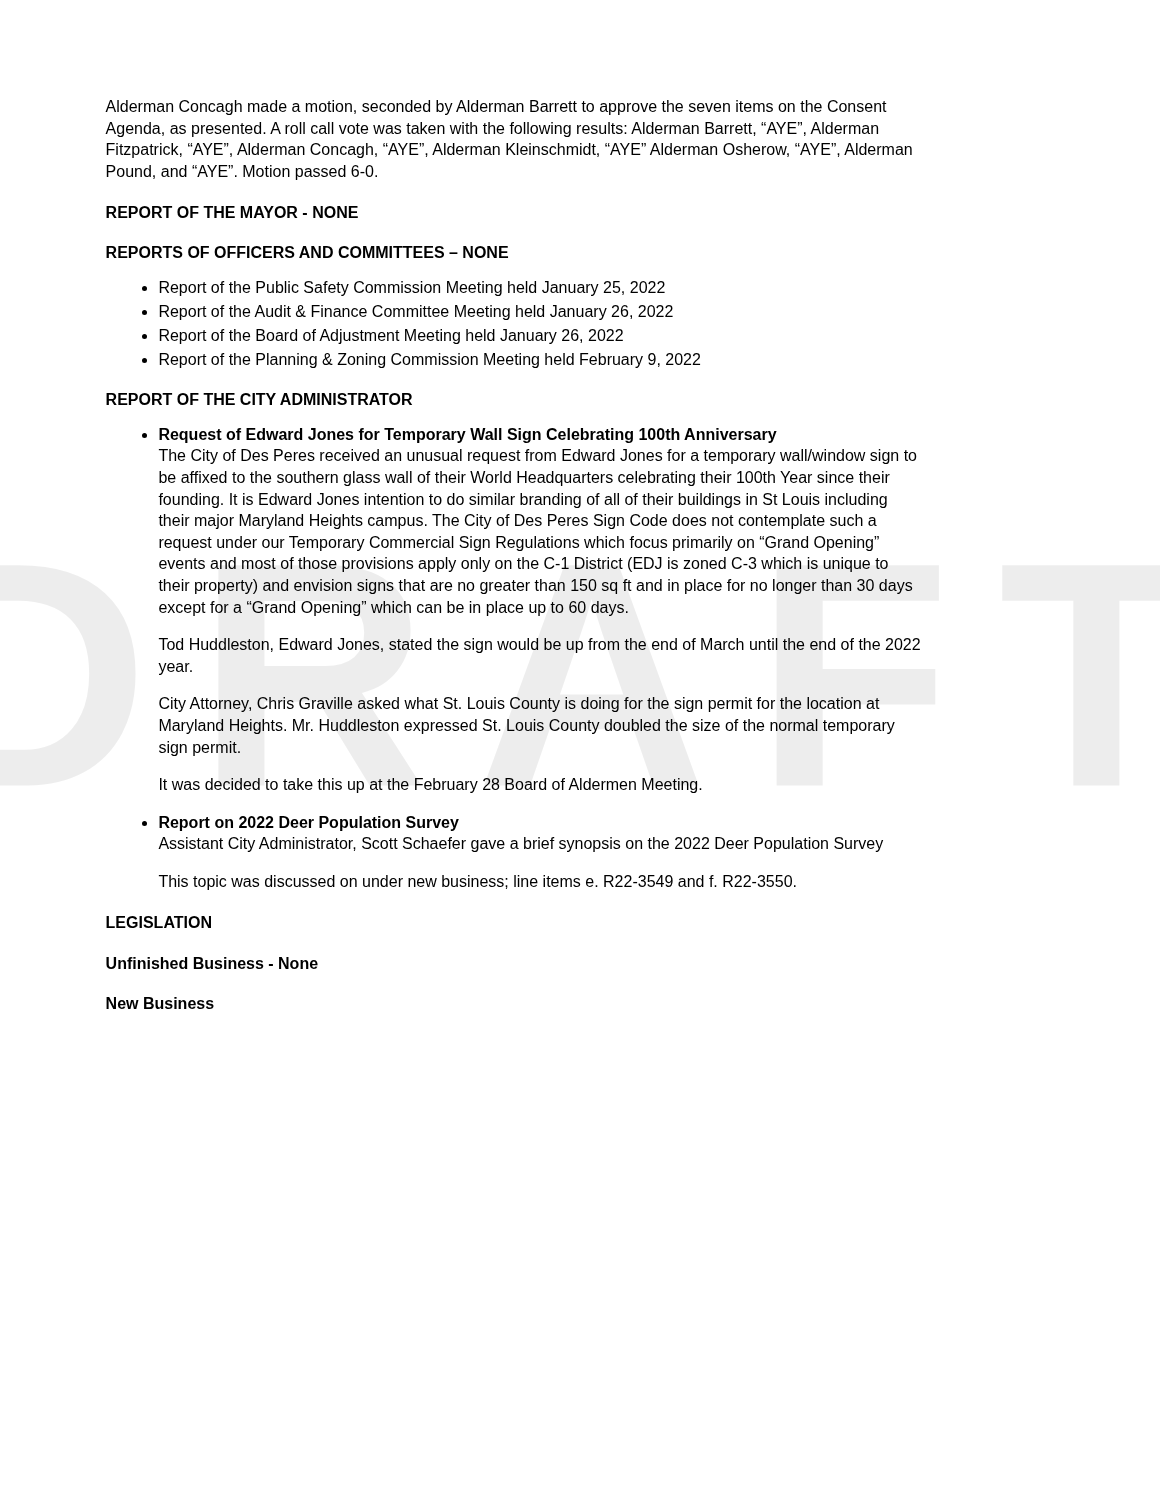DRAFT
Alderman Concagh made a motion, seconded by Alderman Barrett to approve the seven items on the Consent Agenda, as presented. A roll call vote was taken with the following results: Alderman Barrett, “AYE”, Alderman Fitzpatrick, “AYE”, Alderman Concagh, “AYE”, Alderman Kleinschmidt, “AYE” Alderman Osherow, “AYE”, Alderman Pound, and “AYE”. Motion passed 6-0.
REPORT OF THE MAYOR - NONE
REPORTS OF OFFICERS AND COMMITTEES – NONE
Report of the Public Safety Commission Meeting held January 25, 2022
Report of the Audit & Finance Committee Meeting held January 26, 2022
Report of the Board of Adjustment Meeting held January 26, 2022
Report of the Planning & Zoning Commission Meeting held February 9, 2022
REPORT OF THE CITY ADMINISTRATOR
Request of Edward Jones for Temporary Wall Sign Celebrating 100th Anniversary
The City of Des Peres received an unusual request from Edward Jones for a temporary wall/window sign to be affixed to the southern glass wall of their World Headquarters celebrating their 100th Year since their founding. It is Edward Jones intention to do similar branding of all of their buildings in St Louis including their major Maryland Heights campus. The City of Des Peres Sign Code does not contemplate such a request under our Temporary Commercial Sign Regulations which focus primarily on “Grand Opening” events and most of those provisions apply only on the C-1 District (EDJ is zoned C-3 which is unique to their property) and envision signs that are no greater than 150 sq ft and in place for no longer than 30 days except for a “Grand Opening” which can be in place up to 60 days.
Tod Huddleston, Edward Jones, stated the sign would be up from the end of March until the end of the 2022 year.
City Attorney, Chris Graville asked what St. Louis County is doing for the sign permit for the location at Maryland Heights. Mr. Huddleston expressed St. Louis County doubled the size of the normal temporary sign permit.
It was decided to take this up at the February 28 Board of Aldermen Meeting.
Report on 2022 Deer Population Survey
Assistant City Administrator, Scott Schaefer gave a brief synopsis on the 2022 Deer Population Survey
This topic was discussed on under new business; line items e. R22-3549 and f. R22-3550.
LEGISLATION
Unfinished Business - None
New Business